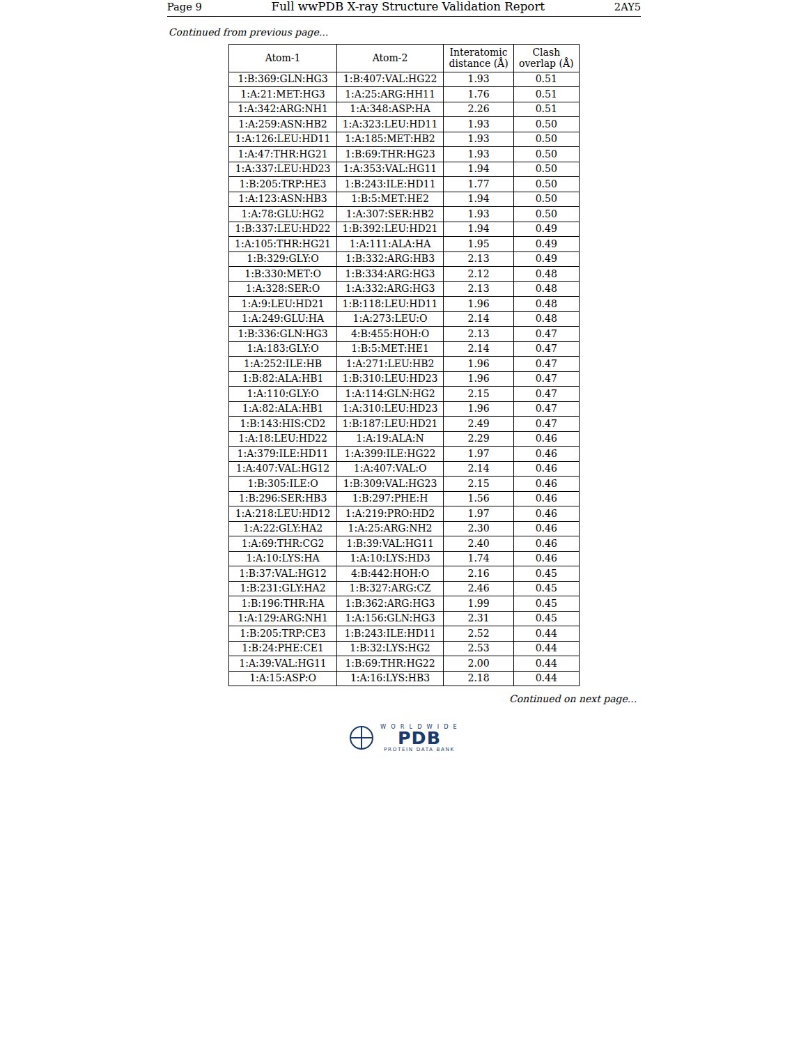Page 9
Full wwPDB X-ray Structure Validation Report
2AY5
Continued from previous page...
| Atom-1 | Atom-2 | Interatomic distance (Å) | Clash overlap (Å) |
| --- | --- | --- | --- |
| 1:B:369:GLN:HG3 | 1:B:407:VAL:HG22 | 1.93 | 0.51 |
| 1:A:21:MET:HG3 | 1:A:25:ARG:HH11 | 1.76 | 0.51 |
| 1:A:342:ARG:NH1 | 1:A:348:ASP:HA | 2.26 | 0.51 |
| 1:A:259:ASN:HB2 | 1:A:323:LEU:HD11 | 1.93 | 0.50 |
| 1:A:126:LEU:HD11 | 1:A:185:MET:HB2 | 1.93 | 0.50 |
| 1:A:47:THR:HG21 | 1:B:69:THR:HG23 | 1.93 | 0.50 |
| 1:A:337:LEU:HD23 | 1:A:353:VAL:HG11 | 1.94 | 0.50 |
| 1:B:205:TRP:HE3 | 1:B:243:ILE:HD11 | 1.77 | 0.50 |
| 1:A:123:ASN:HB3 | 1:B:5:MET:HE2 | 1.94 | 0.50 |
| 1:A:78:GLU:HG2 | 1:A:307:SER:HB2 | 1.93 | 0.50 |
| 1:B:337:LEU:HD22 | 1:B:392:LEU:HD21 | 1.94 | 0.49 |
| 1:A:105:THR:HG21 | 1:A:111:ALA:HA | 1.95 | 0.49 |
| 1:B:329:GLY:O | 1:B:332:ARG:HB3 | 2.13 | 0.49 |
| 1:B:330:MET:O | 1:B:334:ARG:HG3 | 2.12 | 0.48 |
| 1:A:328:SER:O | 1:A:332:ARG:HG3 | 2.13 | 0.48 |
| 1:A:9:LEU:HD21 | 1:B:118:LEU:HD11 | 1.96 | 0.48 |
| 1:A:249:GLU:HA | 1:A:273:LEU:O | 2.14 | 0.48 |
| 1:B:336:GLN:HG3 | 4:B:455:HOH:O | 2.13 | 0.47 |
| 1:A:183:GLY:O | 1:B:5:MET:HE1 | 2.14 | 0.47 |
| 1:A:252:ILE:HB | 1:A:271:LEU:HB2 | 1.96 | 0.47 |
| 1:B:82:ALA:HB1 | 1:B:310:LEU:HD23 | 1.96 | 0.47 |
| 1:A:110:GLY:O | 1:A:114:GLN:HG2 | 2.15 | 0.47 |
| 1:A:82:ALA:HB1 | 1:A:310:LEU:HD23 | 1.96 | 0.47 |
| 1:B:143:HIS:CD2 | 1:B:187:LEU:HD21 | 2.49 | 0.47 |
| 1:A:18:LEU:HD22 | 1:A:19:ALA:N | 2.29 | 0.46 |
| 1:A:379:ILE:HD11 | 1:A:399:ILE:HG22 | 1.97 | 0.46 |
| 1:A:407:VAL:HG12 | 1:A:407:VAL:O | 2.14 | 0.46 |
| 1:B:305:ILE:O | 1:B:309:VAL:HG23 | 2.15 | 0.46 |
| 1:B:296:SER:HB3 | 1:B:297:PHE:H | 1.56 | 0.46 |
| 1:A:218:LEU:HD12 | 1:A:219:PRO:HD2 | 1.97 | 0.46 |
| 1:A:22:GLY:HA2 | 1:A:25:ARG:NH2 | 2.30 | 0.46 |
| 1:A:69:THR:CG2 | 1:B:39:VAL:HG11 | 2.40 | 0.46 |
| 1:A:10:LYS:HA | 1:A:10:LYS:HD3 | 1.74 | 0.46 |
| 1:B:37:VAL:HG12 | 4:B:442:HOH:O | 2.16 | 0.45 |
| 1:B:231:GLY:HA2 | 1:B:327:ARG:CZ | 2.46 | 0.45 |
| 1:B:196:THR:HA | 1:B:362:ARG:HG3 | 1.99 | 0.45 |
| 1:A:129:ARG:NH1 | 1:A:156:GLN:HG3 | 2.31 | 0.45 |
| 1:B:205:TRP:CE3 | 1:B:243:ILE:HD11 | 2.52 | 0.44 |
| 1:B:24:PHE:CE1 | 1:B:32:LYS:HG2 | 2.53 | 0.44 |
| 1:A:39:VAL:HG11 | 1:B:69:THR:HG22 | 2.00 | 0.44 |
| 1:A:15:ASP:O | 1:A:16:LYS:HB3 | 2.18 | 0.44 |
Continued on next page...
W O R L D W I D E
PDB
PROTEIN DATA BANK